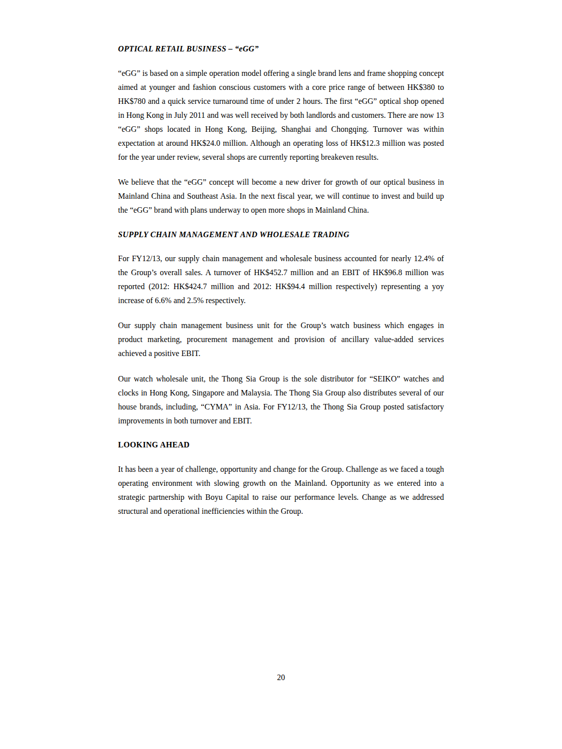OPTICAL RETAIL BUSINESS – “eGG”
“eGG” is based on a simple operation model offering a single brand lens and frame shopping concept aimed at younger and fashion conscious customers with a core price range of between HK$380 to HK$780 and a quick service turnaround time of under 2 hours. The first “eGG” optical shop opened in Hong Kong in July 2011 and was well received by both landlords and customers. There are now 13 “eGG” shops located in Hong Kong, Beijing, Shanghai and Chongqing. Turnover was within expectation at around HK$24.0 million. Although an operating loss of HK$12.3 million was posted for the year under review, several shops are currently reporting breakeven results.
We believe that the “eGG” concept will become a new driver for growth of our optical business in Mainland China and Southeast Asia. In the next fiscal year, we will continue to invest and build up the “eGG” brand with plans underway to open more shops in Mainland China.
SUPPLY CHAIN MANAGEMENT AND WHOLESALE TRADING
For FY12/13, our supply chain management and wholesale business accounted for nearly 12.4% of the Group’s overall sales. A turnover of HK$452.7 million and an EBIT of HK$96.8 million was reported (2012: HK$424.7 million and 2012: HK$94.4 million respectively) representing a yoy increase of 6.6% and 2.5% respectively.
Our supply chain management business unit for the Group’s watch business which engages in product marketing, procurement management and provision of ancillary value-added services achieved a positive EBIT.
Our watch wholesale unit, the Thong Sia Group is the sole distributor for “SEIKO” watches and clocks in Hong Kong, Singapore and Malaysia. The Thong Sia Group also distributes several of our house brands, including, “CYMA” in Asia. For FY12/13, the Thong Sia Group posted satisfactory improvements in both turnover and EBIT.
LOOKING AHEAD
It has been a year of challenge, opportunity and change for the Group. Challenge as we faced a tough operating environment with slowing growth on the Mainland. Opportunity as we entered into a strategic partnership with Boyu Capital to raise our performance levels. Change as we addressed structural and operational inefficiencies within the Group.
20